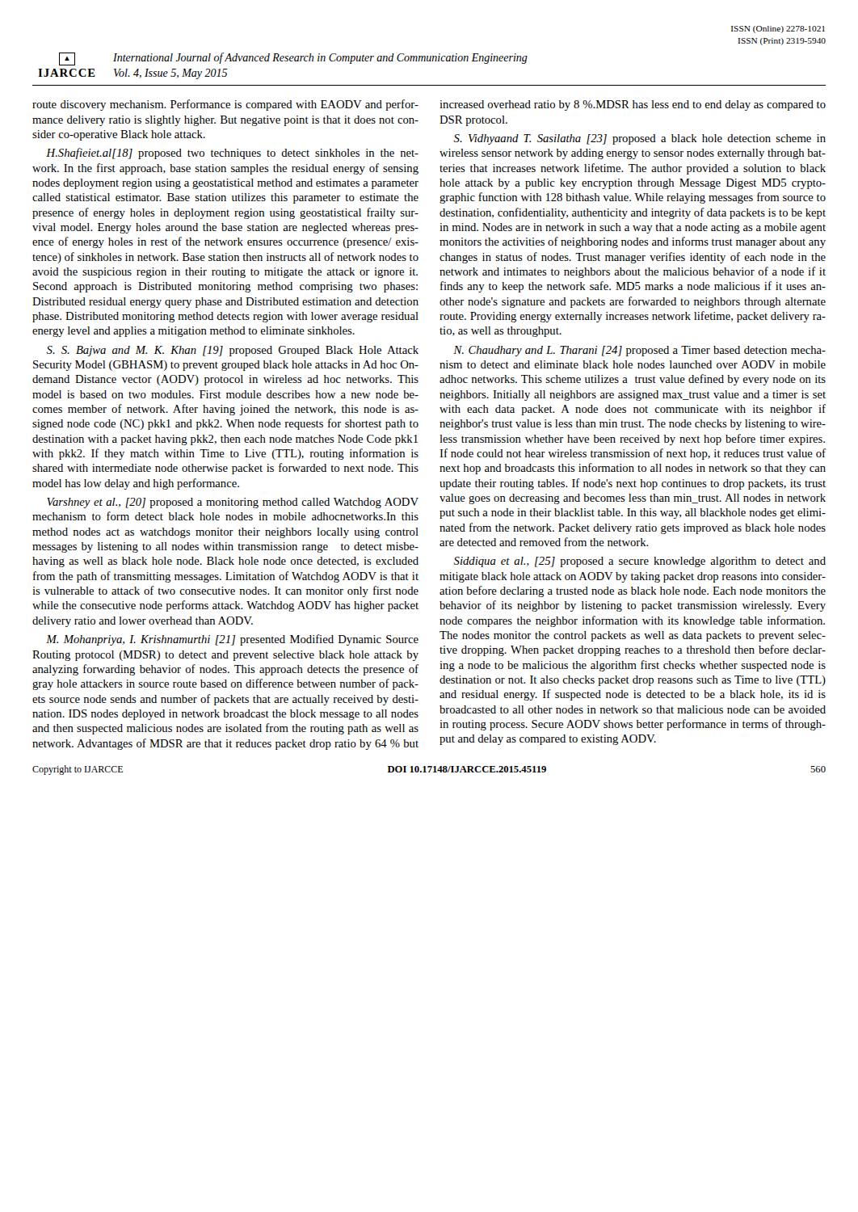ISSN (Online) 2278-1021
ISSN (Print) 2319-5940
▲ IJARCCE
International Journal of Advanced Research in Computer and Communication Engineering Vol. 4, Issue 5, May 2015
route discovery mechanism. Performance is compared with EAODV and performance delivery ratio is slightly higher. But negative point is that it does not consider co-operative Black hole attack.
H.Shafieiet.al[18] proposed two techniques to detect sinkholes in the network. In the first approach, base station samples the residual energy of sensing nodes deployment region using a geostatistical method and estimates a parameter called statistical estimator. Base station utilizes this parameter to estimate the presence of energy holes in deployment region using geostatistical frailty survival model. Energy holes around the base station are neglected whereas presence of energy holes in rest of the network ensures occurrence (presence/ existence) of sinkholes in network. Base station then instructs all of network nodes to avoid the suspicious region in their routing to mitigate the attack or ignore it. Second approach is Distributed monitoring method comprising two phases: Distributed residual energy query phase and Distributed estimation and detection phase. Distributed monitoring method detects region with lower average residual energy level and applies a mitigation method to eliminate sinkholes.
S. S. Bajwa and M. K. Khan [19] proposed Grouped Black Hole Attack Security Model (GBHASM) to prevent grouped black hole attacks in Ad hoc On-demand Distance vector (AODV) protocol in wireless ad hoc networks. This model is based on two modules. First module describes how a new node becomes member of network. After having joined the network, this node is assigned node code (NC) pkk1 and pkk2. When node requests for shortest path to destination with a packet having pkk2, then each node matches Node Code pkk1 with pkk2. If they match within Time to Live (TTL), routing information is shared with intermediate node otherwise packet is forwarded to next node. This model has low delay and high performance.
Varshney et al., [20] proposed a monitoring method called Watchdog AODV mechanism to form detect black hole nodes in mobile adhocnetworks.In this method nodes act as watchdogs monitor their neighbors locally using control messages by listening to all nodes within transmission range to detect misbehaving as well as black hole node. Black hole node once detected, is excluded from the path of transmitting messages. Limitation of Watchdog AODV is that it is vulnerable to attack of two consecutive nodes. It can monitor only first node while the consecutive node performs attack. Watchdog AODV has higher packet delivery ratio and lower overhead than AODV.
M. Mohanpriya, I. Krishnamurthi [21] presented Modified Dynamic Source Routing protocol (MDSR) to detect and prevent selective black hole attack by analyzing forwarding behavior of nodes. This approach detects the presence of gray hole attackers in source route based on difference between number of packets source node sends and number of packets that are actually received by destination. IDS nodes deployed in network broadcast the block message to all nodes and then suspected malicious nodes are isolated from the routing path as well as network. Advantages of MDSR are that it reduces packet drop ratio by 64 % but increased overhead ratio by 8 %.MDSR has less end to end delay as compared to DSR protocol.
S. Vidhyaand T. Sasilatha [23] proposed a black hole detection scheme in wireless sensor network by adding energy to sensor nodes externally through batteries that increases network lifetime. The author provided a solution to black hole attack by a public key encryption through Message Digest MD5 cryptographic function with 128 bithash value. While relaying messages from source to destination, confidentiality, authenticity and integrity of data packets is to be kept in mind. Nodes are in network in such a way that a node acting as a mobile agent monitors the activities of neighboring nodes and informs trust manager about any changes in status of nodes. Trust manager verifies identity of each node in the network and intimates to neighbors about the malicious behavior of a node if it finds any to keep the network safe. MD5 marks a node malicious if it uses another node's signature and packets are forwarded to neighbors through alternate route. Providing energy externally increases network lifetime, packet delivery ratio, as well as throughput.
N. Chaudhary and L. Tharani [24] proposed a Timer based detection mechanism to detect and eliminate black hole nodes launched over AODV in mobile adhoc networks. This scheme utilizes a trust value defined by every node on its neighbors. Initially all neighbors are assigned max_trust value and a timer is set with each data packet. A node does not communicate with its neighbor if neighbor's trust value is less than min trust. The node checks by listening to wireless transmission whether have been received by next hop before timer expires. If node could not hear wireless transmission of next hop, it reduces trust value of next hop and broadcasts this information to all nodes in network so that they can update their routing tables. If node's next hop continues to drop packets, its trust value goes on decreasing and becomes less than min_trust. All nodes in network put such a node in their blacklist table. In this way, all blackhole nodes get eliminated from the network. Packet delivery ratio gets improved as black hole nodes are detected and removed from the network.
Siddiqua et al., [25] proposed a secure knowledge algorithm to detect and mitigate black hole attack on AODV by taking packet drop reasons into consideration before declaring a trusted node as black hole node. Each node monitors the behavior of its neighbor by listening to packet transmission wirelessly. Every node compares the neighbor information with its knowledge table information. The nodes monitor the control packets as well as data packets to prevent selective dropping. When packet dropping reaches to a threshold then before declaring a node to be malicious the algorithm first checks whether suspected node is destination or not. It also checks packet drop reasons such as Time to live (TTL) and residual energy. If suspected node is detected to be a black hole, its id is broadcasted to all other nodes in network so that malicious node can be avoided in routing process. Secure AODV shows better performance in terms of throughput and delay as compared to existing AODV.
Copyright to IJARCCE DOI 10.17148/IJARCCE.2015.45119 560